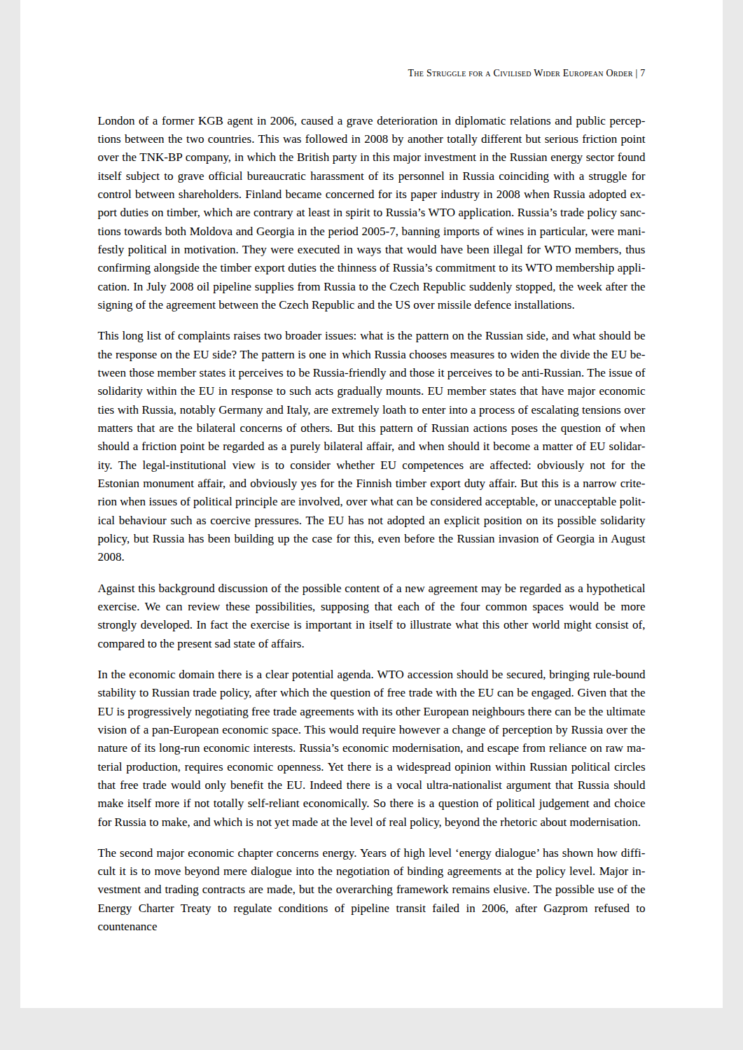The Struggle for a Civilised Wider European Order | 7
London of a former KGB agent in 2006, caused a grave deterioration in diplomatic relations and public perceptions between the two countries. This was followed in 2008 by another totally different but serious friction point over the TNK-BP company, in which the British party in this major investment in the Russian energy sector found itself subject to grave official bureaucratic harassment of its personnel in Russia coinciding with a struggle for control between shareholders. Finland became concerned for its paper industry in 2008 when Russia adopted export duties on timber, which are contrary at least in spirit to Russia’s WTO application. Russia’s trade policy sanctions towards both Moldova and Georgia in the period 2005-7, banning imports of wines in particular, were manifestly political in motivation. They were executed in ways that would have been illegal for WTO members, thus confirming alongside the timber export duties the thinness of Russia’s commitment to its WTO membership application. In July 2008 oil pipeline supplies from Russia to the Czech Republic suddenly stopped, the week after the signing of the agreement between the Czech Republic and the US over missile defence installations.
This long list of complaints raises two broader issues: what is the pattern on the Russian side, and what should be the response on the EU side? The pattern is one in which Russia chooses measures to widen the divide the EU between those member states it perceives to be Russia-friendly and those it perceives to be anti-Russian. The issue of solidarity within the EU in response to such acts gradually mounts. EU member states that have major economic ties with Russia, notably Germany and Italy, are extremely loath to enter into a process of escalating tensions over matters that are the bilateral concerns of others. But this pattern of Russian actions poses the question of when should a friction point be regarded as a purely bilateral affair, and when should it become a matter of EU solidarity. The legal-institutional view is to consider whether EU competences are affected: obviously not for the Estonian monument affair, and obviously yes for the Finnish timber export duty affair. But this is a narrow criterion when issues of political principle are involved, over what can be considered acceptable, or unacceptable political behaviour such as coercive pressures. The EU has not adopted an explicit position on its possible solidarity policy, but Russia has been building up the case for this, even before the Russian invasion of Georgia in August 2008.
Against this background discussion of the possible content of a new agreement may be regarded as a hypothetical exercise. We can review these possibilities, supposing that each of the four common spaces would be more strongly developed. In fact the exercise is important in itself to illustrate what this other world might consist of, compared to the present sad state of affairs.
In the economic domain there is a clear potential agenda. WTO accession should be secured, bringing rule-bound stability to Russian trade policy, after which the question of free trade with the EU can be engaged. Given that the EU is progressively negotiating free trade agreements with its other European neighbours there can be the ultimate vision of a pan-European economic space. This would require however a change of perception by Russia over the nature of its long-run economic interests. Russia’s economic modernisation, and escape from reliance on raw material production, requires economic openness. Yet there is a widespread opinion within Russian political circles that free trade would only benefit the EU. Indeed there is a vocal ultra-nationalist argument that Russia should make itself more if not totally self-reliant economically. So there is a question of political judgement and choice for Russia to make, and which is not yet made at the level of real policy, beyond the rhetoric about modernisation.
The second major economic chapter concerns energy. Years of high level ‘energy dialogue’ has shown how difficult it is to move beyond mere dialogue into the negotiation of binding agreements at the policy level. Major investment and trading contracts are made, but the overarching framework remains elusive. The possible use of the Energy Charter Treaty to regulate conditions of pipeline transit failed in 2006, after Gazprom refused to countenance